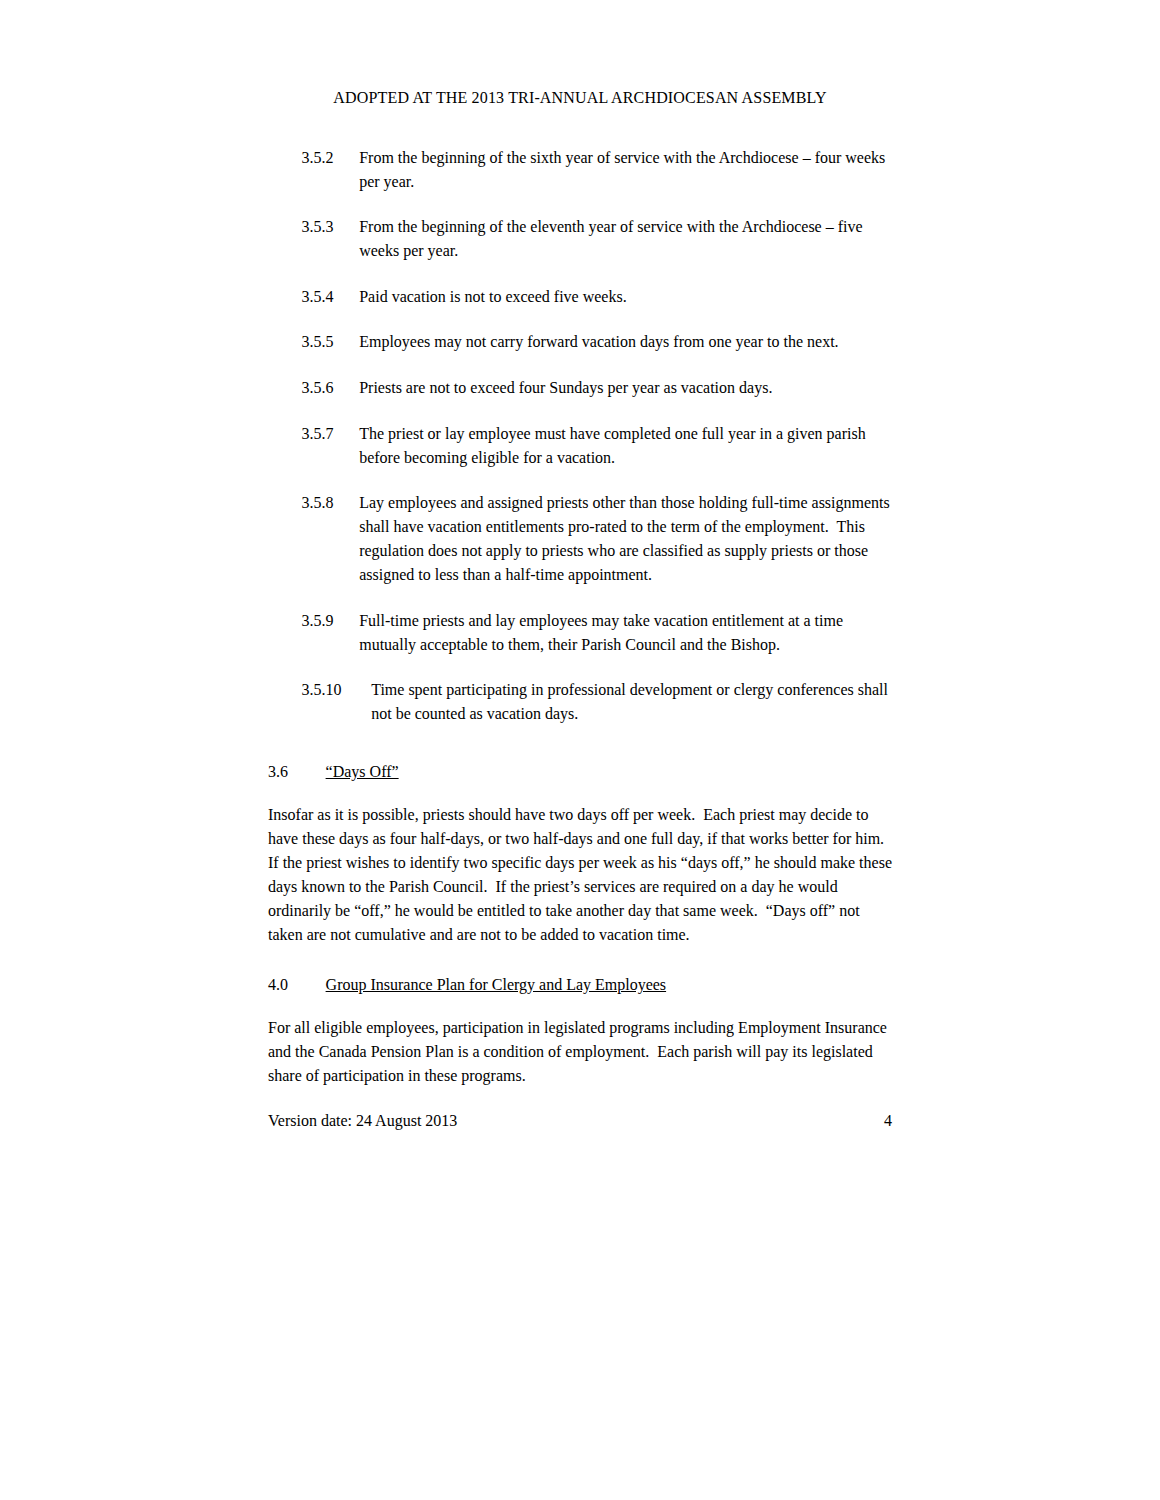ADOPTED AT THE 2013 TRI-ANNUAL ARCHDIOCESAN ASSEMBLY
3.5.2
From the beginning of the sixth year of service with the Archdiocese – four weeks per year.
3.5.3
From the beginning of the eleventh year of service with the Archdiocese – five weeks per year.
3.5.4
Paid vacation is not to exceed five weeks.
3.5.5
Employees may not carry forward vacation days from one year to the next.
3.5.6
Priests are not to exceed four Sundays per year as vacation days.
3.5.7
The priest or lay employee must have completed one full year in a given parish before becoming eligible for a vacation.
3.5.8
Lay employees and assigned priests other than those holding full-time assignments shall have vacation entitlements pro-rated to the term of the employment. This regulation does not apply to priests who are classified as supply priests or those assigned to less than a half-time appointment.
3.5.9
Full-time priests and lay employees may take vacation entitlement at a time mutually acceptable to them, their Parish Council and the Bishop.
3.5.10
Time spent participating in professional development or clergy conferences shall not be counted as vacation days.
3.6
“Days Off”
Insofar as it is possible, priests should have two days off per week. Each priest may decide to have these days as four half-days, or two half-days and one full day, if that works better for him. If the priest wishes to identify two specific days per week as his “days off,” he should make these days known to the Parish Council. If the priest’s services are required on a day he would ordinarily be “off,” he would be entitled to take another day that same week. “Days off” not taken are not cumulative and are not to be added to vacation time.
4.0
Group Insurance Plan for Clergy and Lay Employees
For all eligible employees, participation in legislated programs including Employment Insurance and the Canada Pension Plan is a condition of employment. Each parish will pay its legislated share of participation in these programs.
Version date: 24 August 2013 4